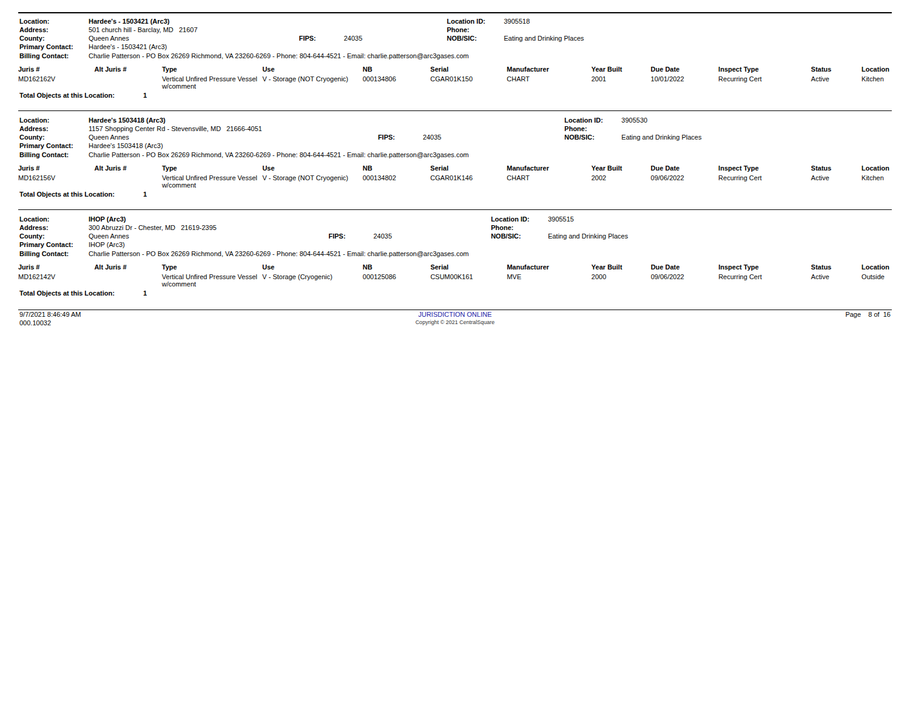| Location: | Hardee's - 1503421 (Arc3) | Location ID: | 3905518 |
| Address: | 501 church hill - Barclay, MD 21607 | Phone: | |
| County: | Queen Annes | FIPS: | 24035 | NOB/SIC: | Eating and Drinking Places |
| Primary Contact: | Hardee's - 1503421 (Arc3) |
| Billing Contact: | Charlie Patterson - PO Box 26269 Richmond, VA 23260-6269 - Phone: 804-644-4521 - Email: charlie.patterson@arc3gases.com |
| Juris # | Alt Juris # | Type | Use | NB | Serial | Manufacturer | Year Built | Due Date | Inspect Type | Status | Location |
| --- | --- | --- | --- | --- | --- | --- | --- | --- | --- | --- | --- |
| MD162162V | | Vertical Unfired Pressure Vessel w/comment | V - Storage (NOT Cryogenic) | 000134806 | CGAR01K150 | CHART | 2001 | 10/01/2022 | Recurring Cert | Active | Kitchen |
| Total Objects at this Location: | 1 |
| Location: | Hardee's 1503418 (Arc3) | Location ID: | 3905530 |
| Address: | 1157 Shopping Center Rd - Stevensville, MD 21666-4051 | Phone: | |
| County: | Queen Annes | FIPS: | 24035 | NOB/SIC: | Eating and Drinking Places |
| Primary Contact: | Hardee's 1503418 (Arc3) |
| Billing Contact: | Charlie Patterson - PO Box 26269 Richmond, VA 23260-6269 - Phone: 804-644-4521 - Email: charlie.patterson@arc3gases.com |
| Juris # | Alt Juris # | Type | Use | NB | Serial | Manufacturer | Year Built | Due Date | Inspect Type | Status | Location |
| --- | --- | --- | --- | --- | --- | --- | --- | --- | --- | --- | --- |
| MD162156V | | Vertical Unfired Pressure Vessel w/comment | V - Storage (NOT Cryogenic) | 000134802 | CGAR01K146 | CHART | 2002 | 09/06/2022 | Recurring Cert | Active | Kitchen |
| Total Objects at this Location: | 1 |
| Location: | IHOP (Arc3) | Location ID: | 3905515 |
| Address: | 300 Abruzzi Dr - Chester, MD 21619-2395 | Phone: | |
| County: | Queen Annes | FIPS: | 24035 | NOB/SIC: | Eating and Drinking Places |
| Primary Contact: | IHOP (Arc3) |
| Billing Contact: | Charlie Patterson - PO Box 26269 Richmond, VA 23260-6269 - Phone: 804-644-4521 - Email: charlie.patterson@arc3gases.com |
| Juris # | Alt Juris # | Type | Use | NB | Serial | Manufacturer | Year Built | Due Date | Inspect Type | Status | Location |
| --- | --- | --- | --- | --- | --- | --- | --- | --- | --- | --- | --- |
| MD162142V | | Vertical Unfired Pressure Vessel w/comment | V - Storage (Cryogenic) | 000125086 | CSUM00K161 | MVE | 2000 | 09/06/2022 | Recurring Cert | Active | Outside |
| Total Objects at this Location: | 1 |
| 9/7/2021 8:46:49 AM | JURISDICTION ONLINE | Page 8 of 16 |
| 000.10032 | Copyright © 2021 CentralSquare | |